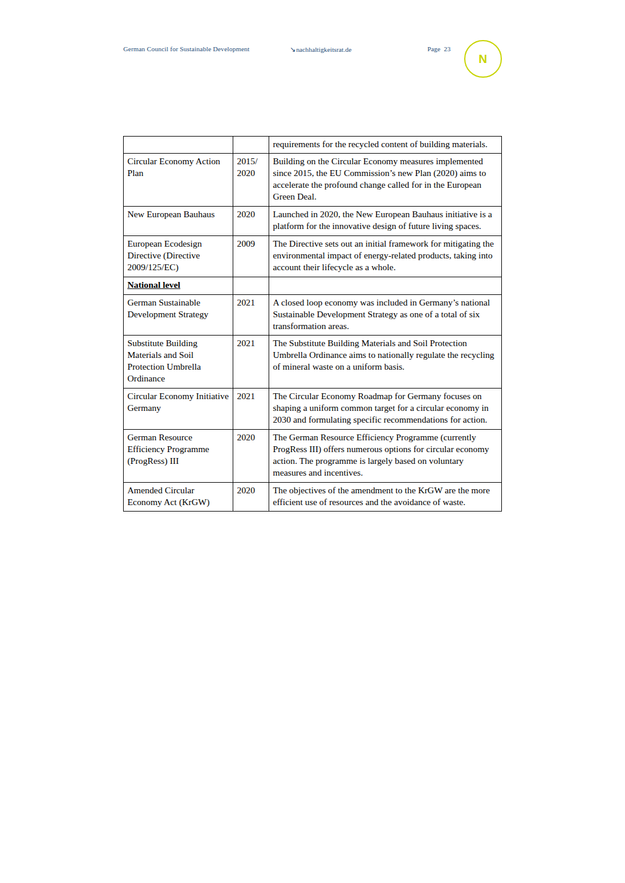German Council for Sustainable Development
↘nachhaltigkeitsrat.de
Page23
N
| | | requirements for the recycled content of building materials. |
| Circular Economy Action Plan | 2015/ 2020 | Building on the Circular Economy measures implemented since 2015, the EU Commission’s new Plan (2020) aims to accelerate the profound change called for in the European Green Deal. |
| New European Bauhaus | 2020 | Launched in 2020, the New European Bauhaus initiative is a platform for the innovative design of future living spaces. |
| European Ecodesign Directive (Directive 2009/125/EC) | 2009 | The Directive sets out an initial framework for mitigating the environmental impact of energy-related products, taking into account their lifecycle as a whole. |
| National level | | |
| German Sustainable Development Strategy | 2021 | A closed loop economy was included in Germany’s national Sustainable Development Strategy as one of a total of six transformation areas. |
| Substitute Building Materials and Soil Protection Umbrella Ordinance | 2021 | The Substitute Building Materials and Soil Protection Umbrella Ordinance aims to nationally regulate the recycling of mineral waste on a uniform basis. |
| Circular Economy Initiative Germany | 2021 | The Circular Economy Roadmap for Germany focuses on shaping a uniform common target for a circular economy in 2030 and formulating specific recommendations for action. |
| German Resource Efficiency Programme (ProgRess) III | 2020 | The German Resource Efficiency Programme (currently ProgRess III) offers numerous options for circular economy action. The programme is largely based on voluntary measures and incentives. |
| Amended Circular Economy Act (KrGW) | 2020 | The objectives of the amendment to the KrGW are the more efficient use of resources and the avoidance of waste. |